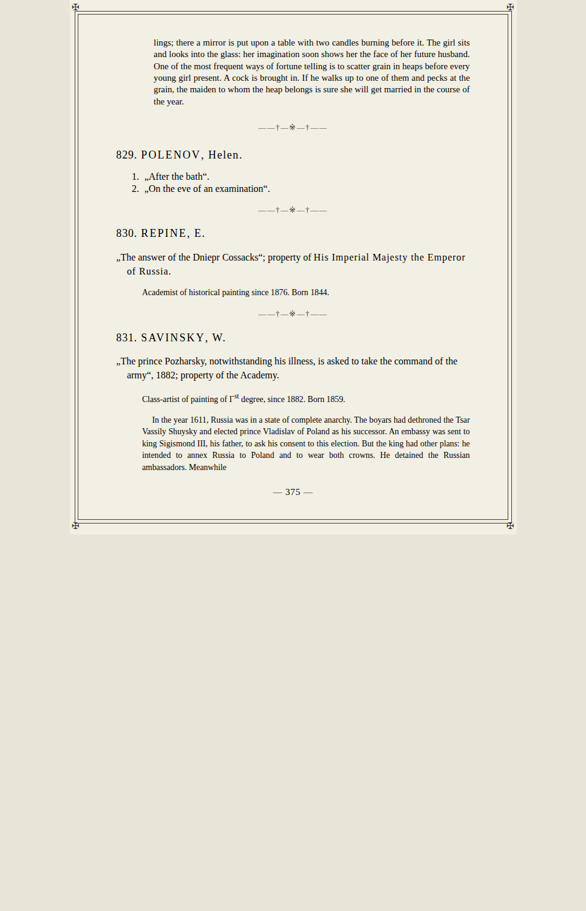lings; there a mirror is put upon a table with two candles burning before it. The girl sits and looks into the glass: her imagination soon shows her the face of her future husband. One of the most frequent ways of fortune telling is to scatter grain in heaps before every young girl present. A cock is brought in. If he walks up to one of them and pecks at the grain, the maiden to whom the heap belongs is sure she will get married in the course of the year.
——†—※—†——
829. POLENOV, Helen.
1.„After the bath“.
2.„On the eve of an examination“.
——†—※—†——
830. REPINE, E.
„The answer of the Dniepr Cossacks“; property of His Imperial Majesty the Emperor of Russia.
Academist of historical painting since 1876. Born 1844.
——†—※—†——
831. SAVINSKY, W.
„The prince Pozharsky, notwithstanding his illness, is asked to take the command of the army“, 1882; property of the Academy.
Class-artist of painting of I-st degree, since 1882. Born 1859.
In the year 1611, Russia was in a state of complete anarchy. The boyars had dethroned the Tsar Vassily Shuysky and elected prince Vladislav of Poland as his successor. An embassy was sent to king Sigismond III, his father, to ask his consent to this election. But the king had other plans: he intended to annex Russia to Poland and to wear both crowns. He detained the Russian ambassadors. Meanwhile
— 375 —